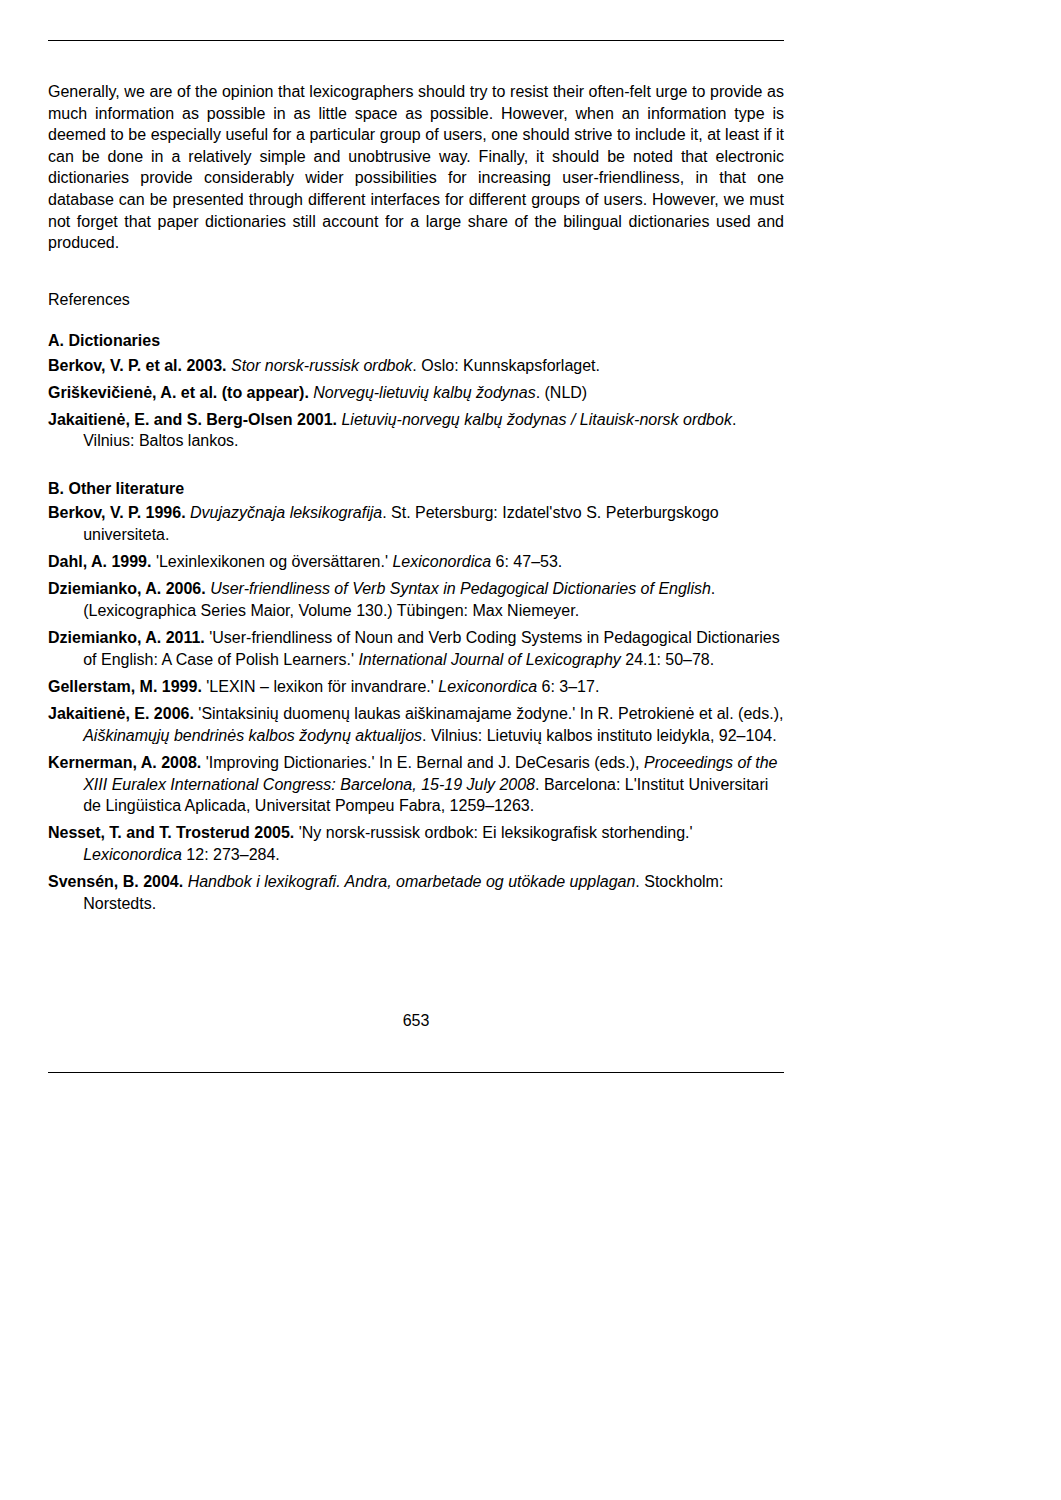Generally, we are of the opinion that lexicographers should try to resist their often-felt urge to provide as much information as possible in as little space as possible. However, when an information type is deemed to be especially useful for a particular group of users, one should strive to include it, at least if it can be done in a relatively simple and unobtrusive way. Finally, it should be noted that electronic dictionaries provide considerably wider possibilities for increasing user-friendliness, in that one database can be presented through different interfaces for different groups of users. However, we must not forget that paper dictionaries still account for a large share of the bilingual dictionaries used and produced.
References
A. Dictionaries
Berkov, V. P. et al. 2003. Stor norsk-russisk ordbok. Oslo: Kunnskapsforlaget.
Griškevičienė, A. et al. (to appear). Norvegų-lietuvių kalbų žodynas. (NLD)
Jakaitienė, E. and S. Berg-Olsen 2001. Lietuvių-norvegų kalbų žodynas / Litauisk-norsk ordbok. Vilnius: Baltos lankos.
B. Other literature
Berkov, V. P. 1996. Dvujazyčnaja leksikografija. St. Petersburg: Izdatel'stvo S. Peterburgskogo universiteta.
Dahl, A. 1999. 'Lexinlexikonen og översättaren.' Lexiconordica 6: 47–53.
Dziemianko, A. 2006. User-friendliness of Verb Syntax in Pedagogical Dictionaries of English. (Lexicographica Series Maior, Volume 130.) Tübingen: Max Niemeyer.
Dziemianko, A. 2011. 'User-friendliness of Noun and Verb Coding Systems in Pedagogical Dictionaries of English: A Case of Polish Learners.' International Journal of Lexicography 24.1: 50–78.
Gellerstam, M. 1999. 'LEXIN – lexikon för invandrare.' Lexiconordica 6: 3–17.
Jakaitienė, E. 2006. 'Sintaksinių duomenų laukas aiškinamajame žodyne.' In R. Petrokienė et al. (eds.), Aiškinamųjų bendrinės kalbos žodynų aktualijos. Vilnius: Lietuvių kalbos instituto leidykla, 92–104.
Kernerman, A. 2008. 'Improving Dictionaries.' In E. Bernal and J. DeCesaris (eds.), Proceedings of the XIII Euralex International Congress: Barcelona, 15-19 July 2008. Barcelona: L'Institut Universitari de Lingüistica Aplicada, Universitat Pompeu Fabra, 1259–1263.
Nesset, T. and T. Trosterud 2005. 'Ny norsk-russisk ordbok: Ei leksikografisk storhending.' Lexiconordica 12: 273–284.
Svensén, B. 2004. Handbok i lexikografi. Andra, omarbetade og utökade upplagan. Stockholm: Norstedts.
653